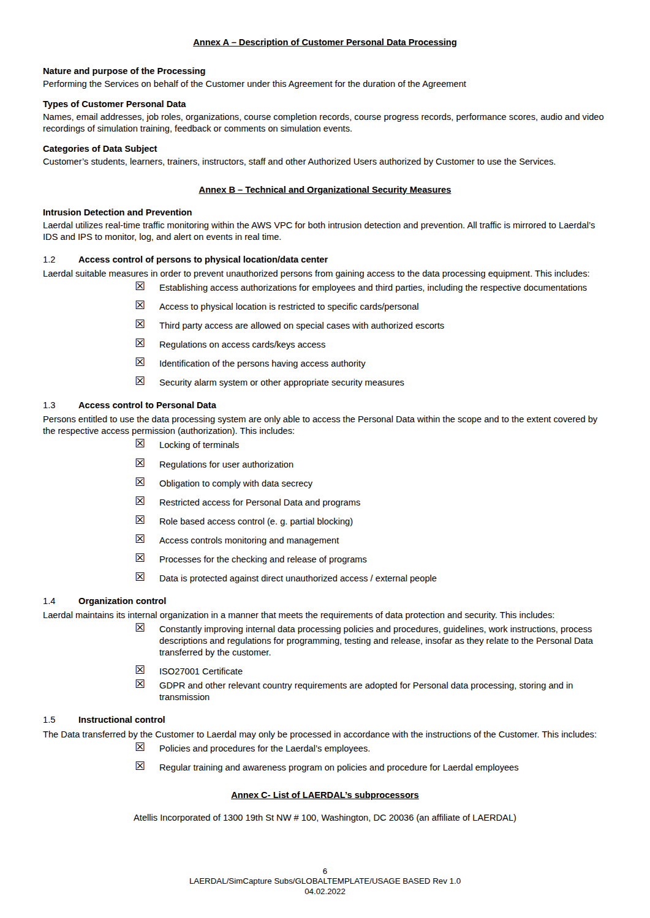Annex A – Description of Customer Personal Data Processing
Nature and purpose of the Processing
Performing the Services on behalf of the Customer under this Agreement for the duration of the Agreement
Types of Customer Personal Data
Names, email addresses, job roles, organizations, course completion records, course progress records, performance scores, audio and video recordings of simulation training, feedback or comments on simulation events.
Categories of Data Subject
Customer’s students, learners, trainers, instructors, staff and other Authorized Users authorized by Customer to use the Services.
Annex B – Technical and Organizational Security Measures
Intrusion Detection and Prevention
Laerdal utilizes real-time traffic monitoring within the AWS VPC for both intrusion detection and prevention. All traffic is mirrored to Laerdal’s IDS and IPS to monitor, log, and alert on events in real time.
1.2 Access control of persons to physical location/data center
Laerdal suitable measures in order to prevent unauthorized persons from gaining access to the data processing equipment. This includes:
Establishing access authorizations for employees and third parties, including the respective documentations
Access to physical location is restricted to specific cards/personal
Third party access are allowed on special cases with authorized escorts
Regulations on access cards/keys access
Identification of the persons having access authority
Security alarm system or other appropriate security measures
1.3 Access control to Personal Data
Persons entitled to use the data processing system are only able to access the Personal Data within the scope and to the extent covered by the respective access permission (authorization). This includes:
Locking of terminals
Regulations for user authorization
Obligation to comply with data secrecy
Restricted access for Personal Data and programs
Role based access control (e. g. partial blocking)
Access controls monitoring and management
Processes for the checking and release of programs
Data is protected against direct unauthorized access / external people
1.4 Organization control
Laerdal maintains its internal organization in a manner that meets the requirements of data protection and security. This includes:
Constantly improving internal data processing policies and procedures, guidelines, work instructions, process descriptions and regulations for programming, testing and release, insofar as they relate to the Personal Data transferred by the customer.
ISO27001 Certificate
GDPR and other relevant country requirements are adopted for Personal data processing, storing and in transmission
1.5 Instructional control
The Data transferred by the Customer to Laerdal may only be processed in accordance with the instructions of the Customer. This includes:
Policies and procedures for the Laerdal’s employees.
Regular training and awareness program on policies and procedure for Laerdal employees
Annex C- List of LAERDAL’s subprocessors
Atellis Incorporated of 1300 19th St NW # 100, Washington, DC 20036 (an affiliate of LAERDAL)
6
LAERDAL/SimCapture Subs/GLOBALTEMPLATE/USAGE BASED Rev 1.0
04.02.2022